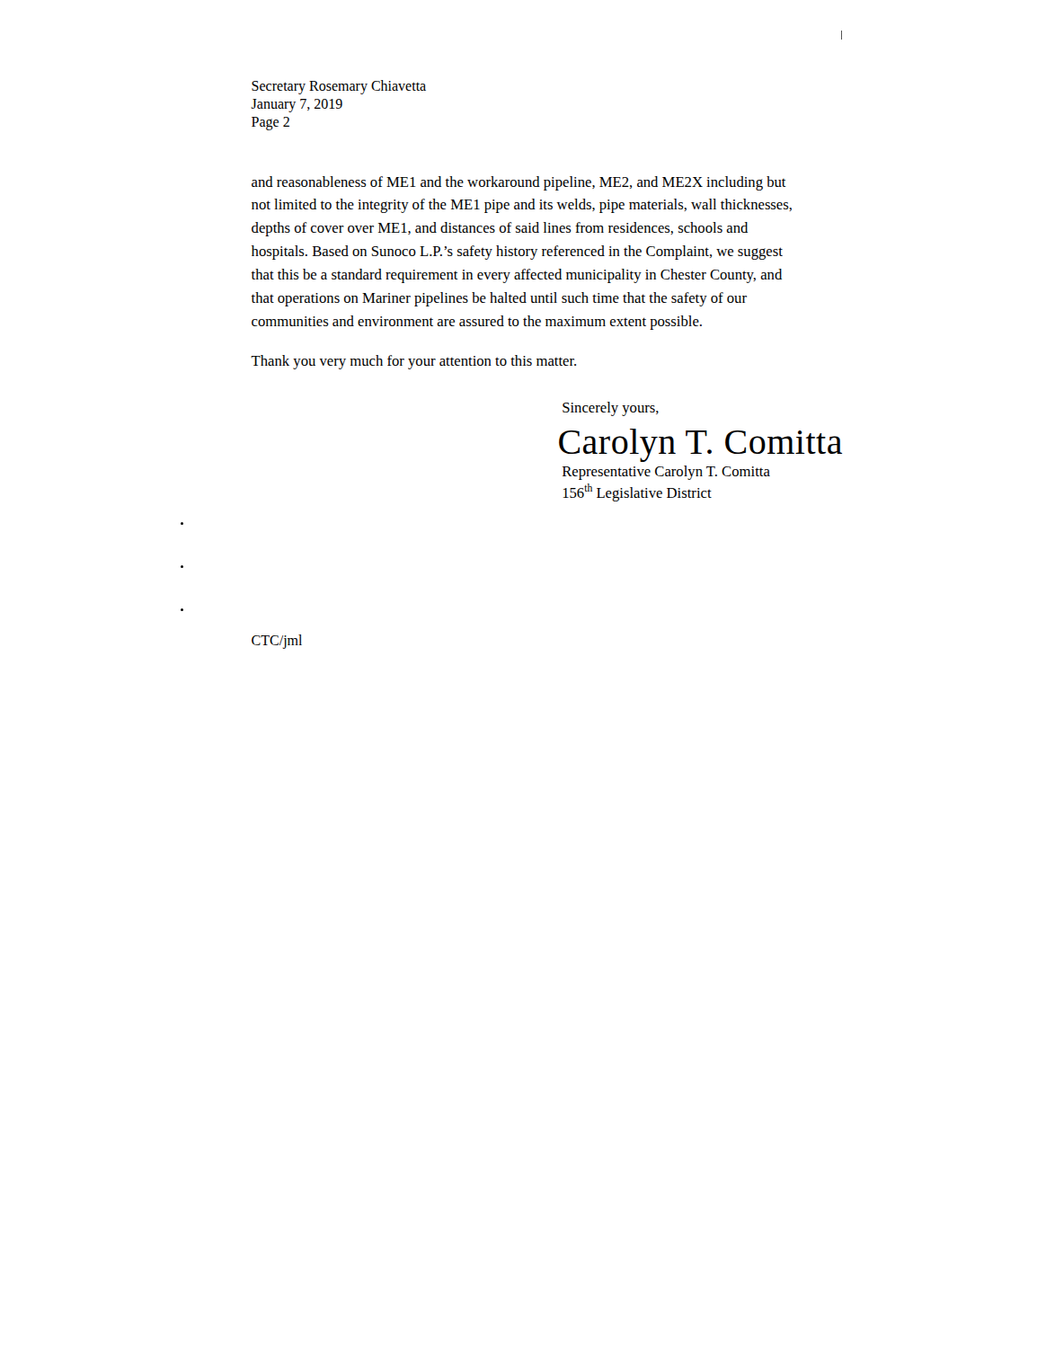Secretary Rosemary Chiavetta
January 7, 2019
Page 2
and reasonableness of ME1 and the workaround pipeline, ME2, and ME2X including but not limited to the integrity of the ME1 pipe and its welds, pipe materials, wall thicknesses, depths of cover over ME1, and distances of said lines from residences, schools and hospitals. Based on Sunoco L.P.’s safety history referenced in the Complaint, we suggest that this be a standard requirement in every affected municipality in Chester County, and that operations on Mariner pipelines be halted until such time that the safety of our communities and environment are assured to the maximum extent possible.
Thank you very much for your attention to this matter.
Sincerely yours,
Carolyn T. Comitta
Representative Carolyn T. Comitta
156th Legislative District
CTC/jml